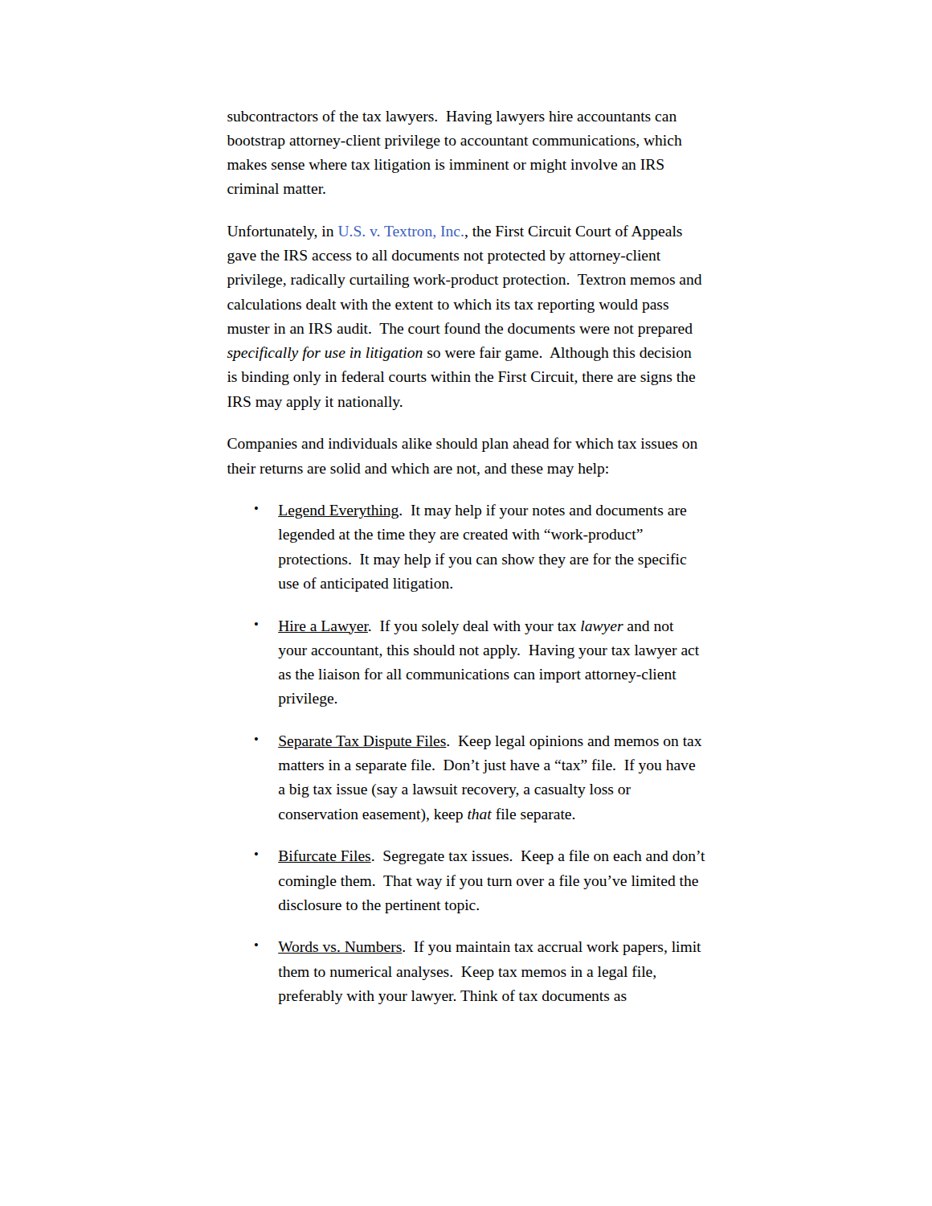subcontractors of the tax lawyers. Having lawyers hire accountants can bootstrap attorney-client privilege to accountant communications, which makes sense where tax litigation is imminent or might involve an IRS criminal matter.
Unfortunately, in U.S. v. Textron, Inc., the First Circuit Court of Appeals gave the IRS access to all documents not protected by attorney-client privilege, radically curtailing work-product protection. Textron memos and calculations dealt with the extent to which its tax reporting would pass muster in an IRS audit. The court found the documents were not prepared specifically for use in litigation so were fair game. Although this decision is binding only in federal courts within the First Circuit, there are signs the IRS may apply it nationally.
Companies and individuals alike should plan ahead for which tax issues on their returns are solid and which are not, and these may help:
Legend Everything. It may help if your notes and documents are legended at the time they are created with “work-product” protections. It may help if you can show they are for the specific use of anticipated litigation.
Hire a Lawyer. If you solely deal with your tax lawyer and not your accountant, this should not apply. Having your tax lawyer act as the liaison for all communications can import attorney-client privilege.
Separate Tax Dispute Files. Keep legal opinions and memos on tax matters in a separate file. Don’t just have a “tax” file. If you have a big tax issue (say a lawsuit recovery, a casualty loss or conservation easement), keep that file separate.
Bifurcate Files. Segregate tax issues. Keep a file on each and don’t comingle them. That way if you turn over a file you’ve limited the disclosure to the pertinent topic.
Words vs. Numbers. If you maintain tax accrual work papers, limit them to numerical analyses. Keep tax memos in a legal file, preferably with your lawyer. Think of tax documents as